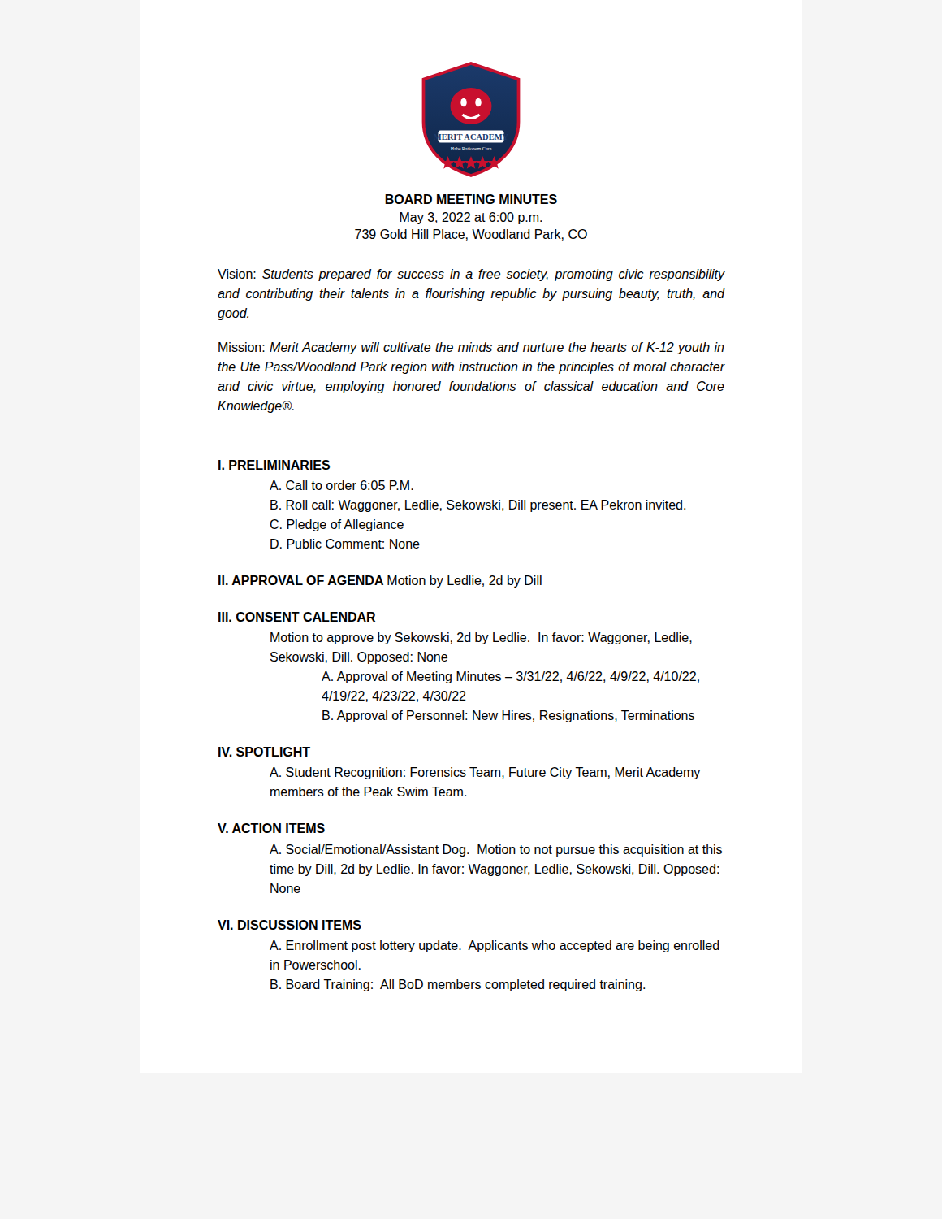BOARD MEETING MINUTES
May 3, 2022 at 6:00 p.m.
739 Gold Hill Place, Woodland Park, CO
Vision: Students prepared for success in a free society, promoting civic responsibility and contributing their talents in a flourishing republic by pursuing beauty, truth, and good.
Mission: Merit Academy will cultivate the minds and nurture the hearts of K-12 youth in the Ute Pass/Woodland Park region with instruction in the principles of moral character and civic virtue, employing honored foundations of classical education and Core Knowledge®.
I. PRELIMINARIES
A. Call to order 6:05 P.M.
B. Roll call: Waggoner, Ledlie, Sekowski, Dill present. EA Pekron invited.
C. Pledge of Allegiance
D. Public Comment: None
II. APPROVAL OF AGENDA Motion by Ledlie, 2d by Dill
III. CONSENT CALENDAR
Motion to approve by Sekowski, 2d by Ledlie. In favor: Waggoner, Ledlie, Sekowski, Dill. Opposed: None
A. Approval of Meeting Minutes – 3/31/22, 4/6/22, 4/9/22, 4/10/22, 4/19/22, 4/23/22, 4/30/22
B. Approval of Personnel: New Hires, Resignations, Terminations
IV. SPOTLIGHT
A. Student Recognition: Forensics Team, Future City Team, Merit Academy members of the Peak Swim Team.
V. ACTION ITEMS
A. Social/Emotional/Assistant Dog. Motion to not pursue this acquisition at this time by Dill, 2d by Ledlie. In favor: Waggoner, Ledlie, Sekowski, Dill. Opposed: None
VI. DISCUSSION ITEMS
A. Enrollment post lottery update. Applicants who accepted are being enrolled in Powerschool.
B. Board Training: All BoD members completed required training.